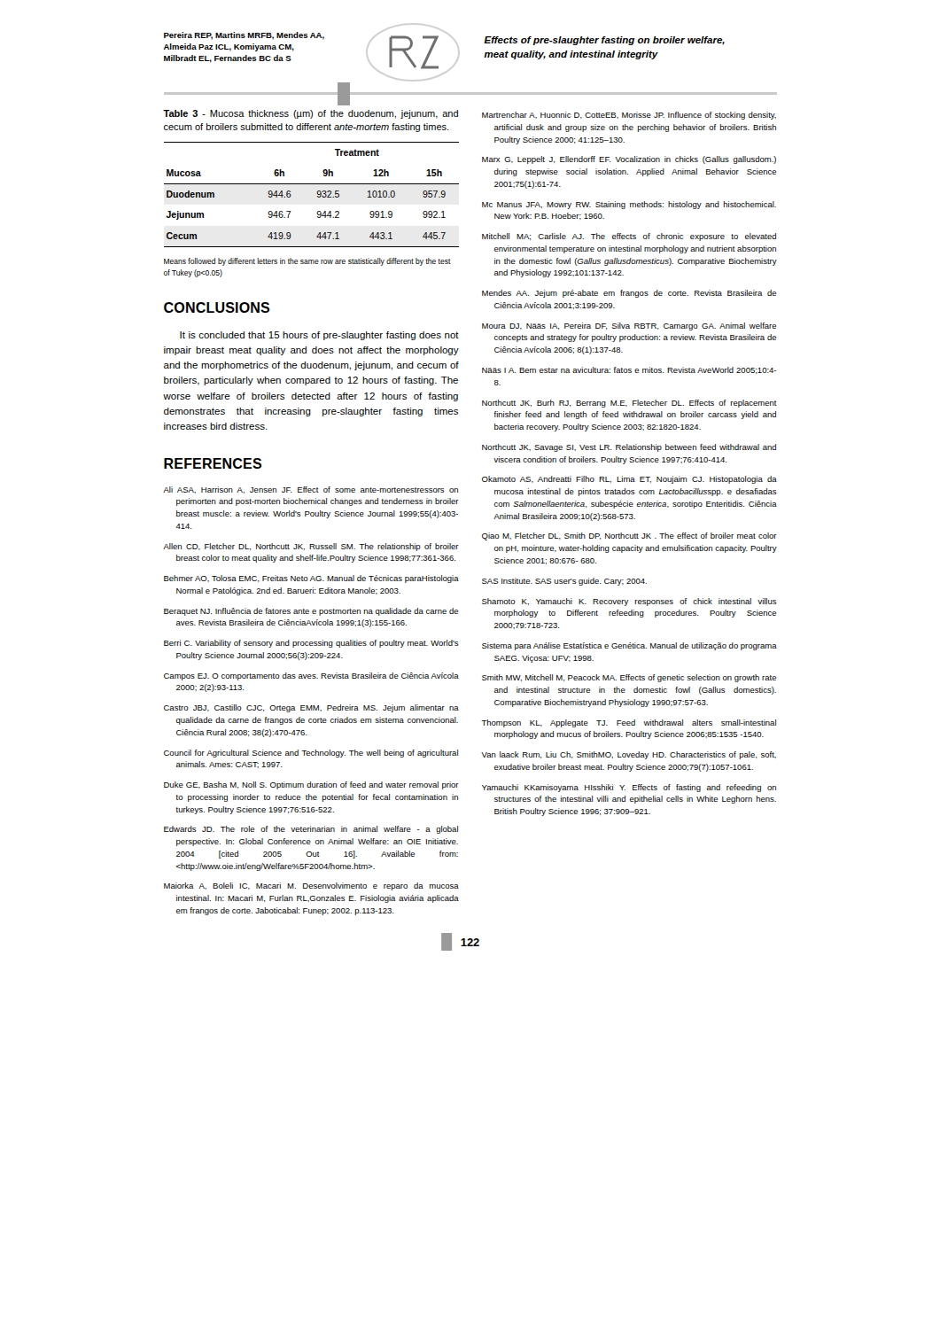Pereira REP, Martins MRFB, Mendes AA,
Almeida Paz ICL, Komiyama CM,
Milbradt EL, Fernandes BC da S
Effects of pre-slaughter fasting on broiler welfare,
meat quality, and intestinal integrity
Table 3 - Mucosa thickness (µm) of the duodenum, jejunum, and cecum of broilers submitted to different ante-mortem fasting times.
| | Treatment |
| Mucosa | 6h | 9h | 12h | 15h |
| Duodenum | 944.6 | 932.5 | 1010.0 | 957.9 |
| Jejunum | 946.7 | 944.2 | 991.9 | 992.1 |
| Cecum | 419.9 | 447.1 | 443.1 | 445.7 |
Means followed by different letters in the same row are statistically different by the test of Tukey (p<0.05)
CONCLUSIONS
It is concluded that 15 hours of pre-slaughter fasting does not impair breast meat quality and does not affect the morphology and the morphometrics of the duodenum, jejunum, and cecum of broilers, particularly when compared to 12 hours of fasting. The worse welfare of broilers detected after 12 hours of fasting demonstrates that increasing pre-slaughter fasting times increases bird distress.
REFERENCES
Ali ASA, Harrison A, Jensen JF. Effect of some ante-mortenestressors on perimorten and post-morten biochemical changes and tenderness in broiler breast muscle: a review. World's Poultry Science Journal 1999;55(4):403-414.
Allen CD, Fletcher DL, Northcutt JK, Russell SM. The relationship of broiler breast color to meat quality and shelf-life.Poultry Science 1998;77:361-366.
Behmer AO, Tolosa EMC, Freitas Neto AG. Manual de Técnicas paraHistologia Normal e Patológica. 2nd ed. Barueri: Editora Manole; 2003.
Beraquet NJ. Influência de fatores ante e postmorten na qualidade da carne de aves. Revista Brasileira de CiênciaAvícola 1999;1(3):155-166.
Berri C. Variability of sensory and processing qualities of poultry meat. World's Poultry Science Journal 2000;56(3):209-224.
Campos EJ. O comportamento das aves. Revista Brasileira de Ciência Avícola 2000; 2(2):93-113.
Castro JBJ, Castillo CJC, Ortega EMM, Pedreira MS. Jejum alimentar na qualidade da carne de frangos de corte criados em sistema convencional. Ciência Rural 2008; 38(2):470-476.
Council for Agricultural Science and Technology. The well being of agricultural animals. Ames: CAST; 1997.
Duke GE, Basha M, Noll S. Optimum duration of feed and water removal prior to processing inorder to reduce the potential for fecal contamination in turkeys. Poultry Science 1997;76:516-522.
Edwards JD. The role of the veterinarian in animal welfare - a global perspective. In: Global Conference on Animal Welfare: an OIE Initiative. 2004 [cited 2005 Out 16]. Available from:<http://www.oie.int/eng/Welfare%5F2004/home.htm>.
Maiorka A, Boleli IC, Macari M. Desenvolvimento e reparo da mucosa intestinal. In: Macari M, Furlan RL,Gonzales E. Fisiologia aviária aplicada em frangos de corte. Jaboticabal: Funep; 2002. p.113-123.
Martrenchar A, Huonnic D, CotteEB, Morisse JP. Influence of stocking density, artificial dusk and group size on the perching behavior of broilers. British Poultry Science 2000; 41:125–130.
Marx G, Leppelt J, Ellendorff EF. Vocalization in chicks (Gallus gallusdom.) during stepwise social isolation. Applied Animal Behavior Science 2001;75(1):61-74.
Mc Manus JFA, Mowry RW. Staining methods: histology and histochemical. New York: P.B. Hoeber; 1960.
Mitchell MA; Carlisle AJ. The effects of chronic exposure to elevated environmental temperature on intestinal morphology and nutrient absorption in the domestic fowl (Gallus gallusdomesticus). Comparative Biochemistry and Physiology 1992;101:137-142.
Mendes AA. Jejum pré-abate em frangos de corte. Revista Brasileira de Ciência Avícola 2001;3:199-209.
Moura DJ, Nääs IA, Pereira DF, Silva RBTR, Camargo GA. Animal welfare concepts and strategy for poultry production: a review. Revista Brasileira de Ciência Avícola 2006; 8(1):137-48.
Nääs I A. Bem estar na avicultura: fatos e mitos. Revista AveWorld 2005;10:4-8.
Northcutt JK, Burh RJ, Berrang M.E, Fletecher DL. Effects of replacement finisher feed and length of feed withdrawal on broiler carcass yield and bacteria recovery. Poultry Science 2003; 82:1820-1824.
Northcutt JK, Savage SI, Vest LR. Relationship between feed withdrawal and viscera condition of broilers. Poultry Science 1997;76:410-414.
Okamoto AS, Andreatti Filho RL, Lima ET, Noujaim CJ. Histopatologia da mucosa intestinal de pintos tratados com Lactobacillusspp. e desafiadas com Salmonellaenterica, subespécie enterica, sorotipo Enteritidis. Ciência Animal Brasileira 2009;10(2):568-573.
Qiao M, Fletcher DL, Smith DP, Northcutt JK . The effect of broiler meat color on pH, mointure, water-holding capacity and emulsification capacity. Poultry Science 2001; 80:676- 680.
SAS Institute. SAS user's guide. Cary; 2004.
Shamoto K, Yamauchi K. Recovery responses of chick intestinal villus morphology to Different refeeding procedures. Poultry Science 2000;79:718-723.
Sistema para Análise Estatística e Genética. Manual de utilização do programa SAEG. Viçosa: UFV; 1998.
Smith MW, Mitchell M, Peacock MA. Effects of genetic selection on growth rate and intestinal structure in the domestic fowl (Gallus domestics). Comparative Biochemistryand Physiology 1990;97:57-63.
Thompson KL, Applegate TJ. Feed withdrawal alters small-intestinal morphology and mucus of broilers. Poultry Science 2006;85:1535 -1540.
Van laack Rum, Liu Ch, SmithMO, Loveday HD. Characteristics of pale, soft, exudative broiler breast meat. Poultry Science 2000;79(7):1057-1061.
Yamauchi KKamisoyama HIsshiki Y. Effects of fasting and refeeding on structures of the intestinal villi and epithelial cells in White Leghorn hens. British Poultry Science 1996; 37:909–921.
122